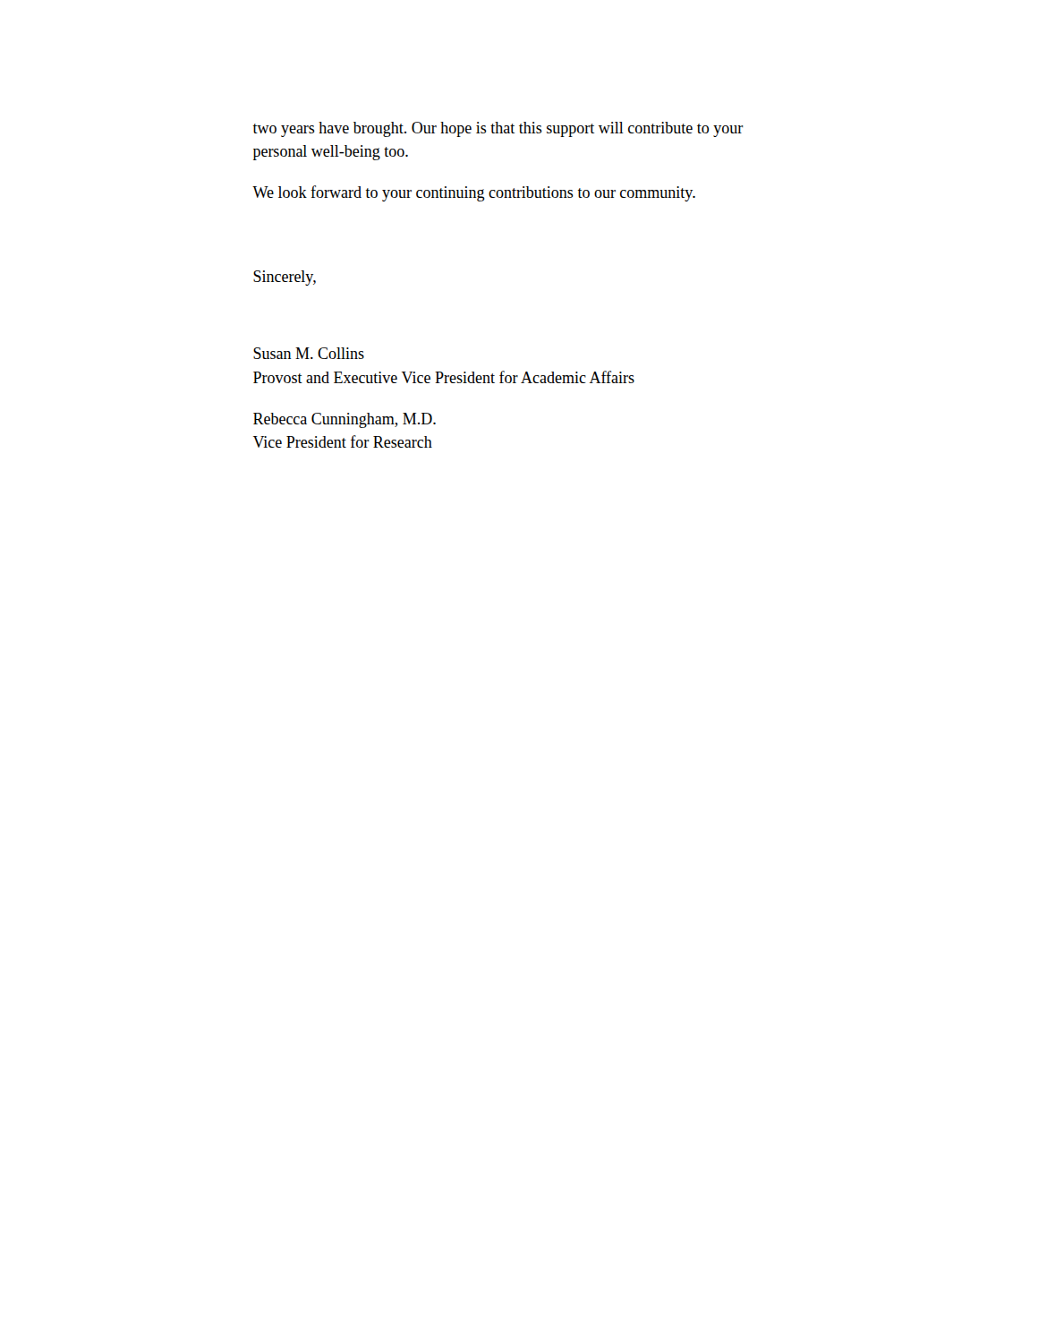two years have brought. Our hope is that this support will contribute to your personal well-being too.
We look forward to your continuing contributions to our community.
Sincerely,
Susan M. Collins
Provost and Executive Vice President for Academic Affairs
Rebecca Cunningham, M.D.
Vice President for Research